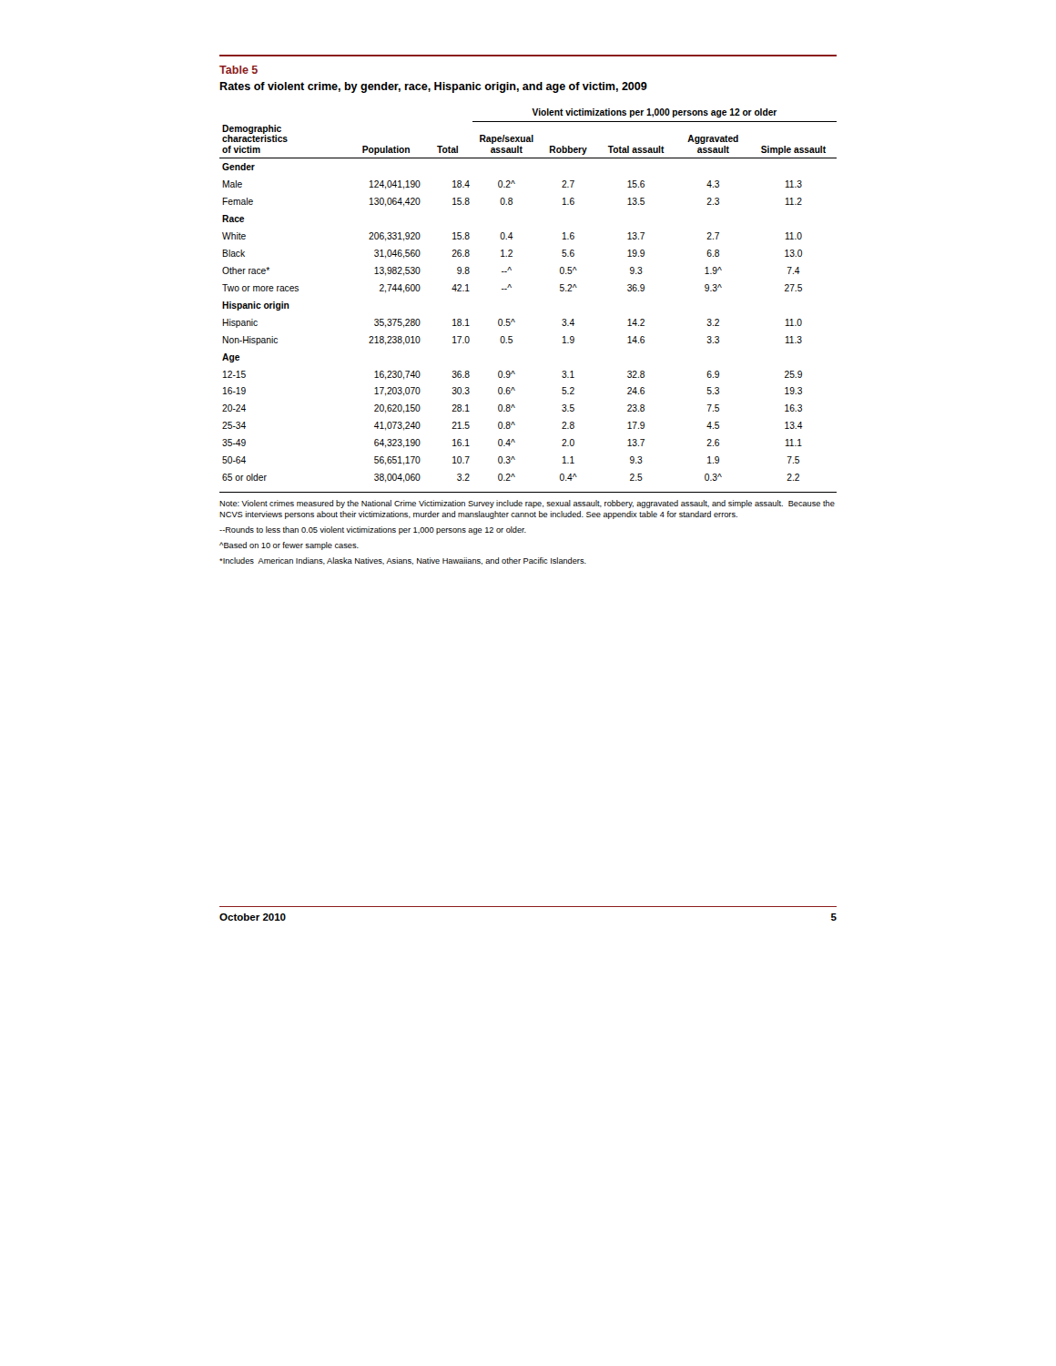Table 5
Rates of violent crime, by gender, race, Hispanic origin, and age of victim, 2009
| | Violent victimizations per 1,000 persons age 12 or older |
| Demographic characteristics of victim | Population | Total | Rape/sexual assault | Robbery | Total assault | Aggravated assault | Simple assault |
| Gender |
| Male | 124,041,190 | 18.4 | 0.2^ | 2.7 | 15.6 | 4.3 | 11.3 |
| Female | 130,064,420 | 15.8 | 0.8 | 1.6 | 13.5 | 2.3 | 11.2 |
| Race |
| White | 206,331,920 | 15.8 | 0.4 | 1.6 | 13.7 | 2.7 | 11.0 |
| Black | 31,046,560 | 26.8 | 1.2 | 5.6 | 19.9 | 6.8 | 13.0 |
| Other race* | 13,982,530 | 9.8 | --^ | 0.5^ | 9.3 | 1.9^ | 7.4 |
| Two or more races | 2,744,600 | 42.1 | --^ | 5.2^ | 36.9 | 9.3^ | 27.5 |
| Hispanic origin |
| Hispanic | 35,375,280 | 18.1 | 0.5^ | 3.4 | 14.2 | 3.2 | 11.0 |
| Non-Hispanic | 218,238,010 | 17.0 | 0.5 | 1.9 | 14.6 | 3.3 | 11.3 |
| Age |
| 12-15 | 16,230,740 | 36.8 | 0.9^ | 3.1 | 32.8 | 6.9 | 25.9 |
| 16-19 | 17,203,070 | 30.3 | 0.6^ | 5.2 | 24.6 | 5.3 | 19.3 |
| 20-24 | 20,620,150 | 28.1 | 0.8^ | 3.5 | 23.8 | 7.5 | 16.3 |
| 25-34 | 41,073,240 | 21.5 | 0.8^ | 2.8 | 17.9 | 4.5 | 13.4 |
| 35-49 | 64,323,190 | 16.1 | 0.4^ | 2.0 | 13.7 | 2.6 | 11.1 |
| 50-64 | 56,651,170 | 10.7 | 0.3^ | 1.1 | 9.3 | 1.9 | 7.5 |
| 65 or older | 38,004,060 | 3.2 | 0.2^ | 0.4^ | 2.5 | 0.3^ | 2.2 |
Note: Violent crimes measured by the National Crime Victimization Survey include rape, sexual assault, robbery, aggravated assault, and simple assault. Because the NCVS interviews persons about their victimizations, murder and manslaughter cannot be included. See appendix table 4 for standard errors.
--Rounds to less than 0.05 violent victimizations per 1,000 persons age 12 or older.
^Based on 10 or fewer sample cases.
*Includes American Indians, Alaska Natives, Asians, Native Hawaiians, and other Pacific Islanders.
October 2010 5